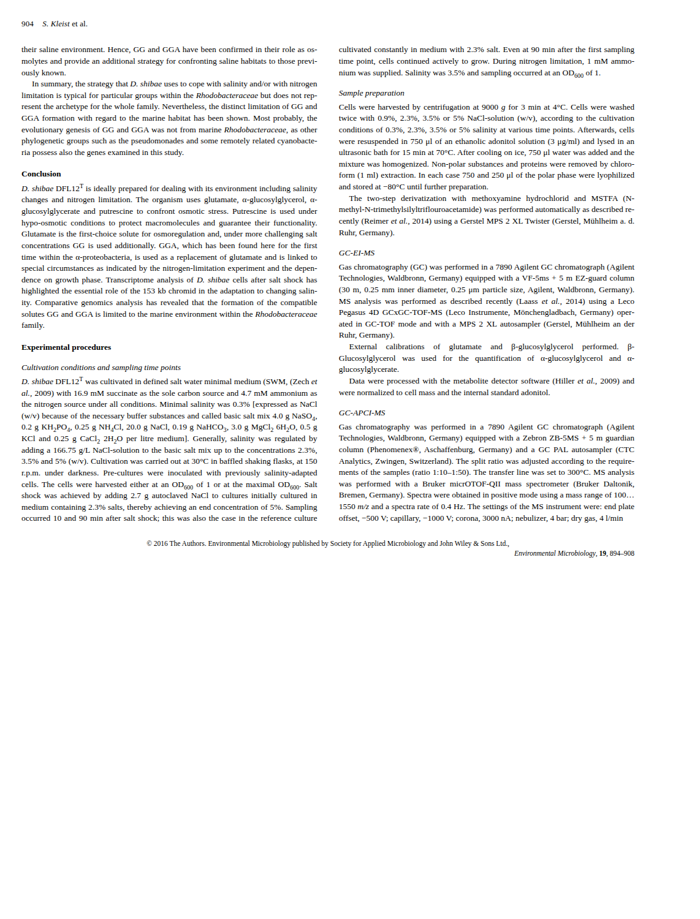904 S. Kleist et al.
their saline environment. Hence, GG and GGA have been confirmed in their role as osmolytes and provide an additional strategy for confronting saline habitats to those previously known.
In summary, the strategy that D. shibae uses to cope with salinity and/or with nitrogen limitation is typical for particular groups within the Rhodobacteraceae but does not represent the archetype for the whole family. Nevertheless, the distinct limitation of GG and GGA formation with regard to the marine habitat has been shown. Most probably, the evolutionary genesis of GG and GGA was not from marine Rhodobacteraceae, as other phylogenetic groups such as the pseudomonades and some remotely related cyanobacteria possess also the genes examined in this study.
Conclusion
D. shibae DFL12T is ideally prepared for dealing with its environment including salinity changes and nitrogen limitation. The organism uses glutamate, α-glucosylglycerol, α-glucosylglycerate and putrescine to confront osmotic stress. Putrescine is used under hypo-osmotic conditions to protect macromolecules and guarantee their functionality. Glutamate is the first-choice solute for osmoregulation and, under more challenging salt concentrations GG is used additionally. GGA, which has been found here for the first time within the α-proteobacteria, is used as a replacement of glutamate and is linked to special circumstances as indicated by the nitrogen-limitation experiment and the dependence on growth phase. Transcriptome analysis of D. shibae cells after salt shock has highlighted the essential role of the 153 kb chromid in the adaptation to changing salinity. Comparative genomics analysis has revealed that the formation of the compatible solutes GG and GGA is limited to the marine environment within the Rhodobacteraceae family.
Experimental procedures
Cultivation conditions and sampling time points
D. shibae DFL12T was cultivated in defined salt water minimal medium (SWM, (Zech et al., 2009) with 16.9 mM succinate as the sole carbon source and 4.7 mM ammonium as the nitrogen source under all conditions. Minimal salinity was 0.3% [expressed as NaCl (w/v) because of the necessary buffer substances and called basic salt mix 4.0 g NaSO4, 0.2 g KH2PO4, 0.25 g NH4Cl, 20.0 g NaCl, 0.19 g NaHCO3, 3.0 g MgCl2 6H2O, 0.5 g KCl and 0.25 g CaCl2 2H2O per litre medium]. Generally, salinity was regulated by adding a 166.75 g/L NaCl-solution to the basic salt mix up to the concentrations 2.3%, 3.5% and 5% (w/v). Cultivation was carried out at 30°C in baffled shaking flasks, at 150 r.p.m. under darkness. Pre-cultures were inoculated with previously salinity-adapted cells. The cells were harvested either at an OD600 of 1 or at the maximal OD600. Salt shock was achieved by adding 2.7 g autoclaved NaCl to cultures initially cultured in medium containing 2.3% salts, thereby achieving an end concentration of 5%. Sampling occurred 10 and 90 min after salt shock; this was also the case in the reference culture cultivated constantly in medium with 2.3% salt. Even at 90 min after the first sampling time point, cells continued actively to grow. During nitrogen limitation, 1 mM ammonium was supplied. Salinity was 3.5% and sampling occurred at an OD600 of 1.
Sample preparation
Cells were harvested by centrifugation at 9000 g for 3 min at 4°C. Cells were washed twice with 0.9%, 2.3%, 3.5% or 5% NaCl-solution (w/v), according to the cultivation conditions of 0.3%, 2.3%, 3.5% or 5% salinity at various time points. Afterwards, cells were resuspended in 750 μl of an ethanolic adonitol solution (3 μg/ml) and lysed in an ultrasonic bath for 15 min at 70°C. After cooling on ice, 750 μl water was added and the mixture was homogenized. Non-polar substances and proteins were removed by chloroform (1 ml) extraction. In each case 750 and 250 μl of the polar phase were lyophilized and stored at −80°C until further preparation.
The two-step derivatization with methoxyamine hydrochlorid and MSTFA (N-methyl-N-trimethylsilyltriflouroacetamide) was performed automatically as described recently (Reimer et al., 2014) using a Gerstel MPS 2 XL Twister (Gerstel, Mühlheim a. d. Ruhr, Germany).
GC-EI-MS
Gas chromatography (GC) was performed in a 7890 Agilent GC chromatograph (Agilent Technologies, Waldbronn, Germany) equipped with a VF-5ms + 5 m EZ-guard column (30 m, 0.25 mm inner diameter, 0.25 μm particle size, Agilent, Waldbronn, Germany). MS analysis was performed as described recently (Laass et al., 2014) using a Leco Pegasus 4D GCxGC-TOF-MS (Leco Instrumente, Mönchengladbach, Germany) operated in GC-TOF mode and with a MPS 2 XL autosampler (Gerstel, Mühlheim an der Ruhr, Germany).
External calibrations of glutamate and β-glucosylglycerol performed. β-Glucosylglycerol was used for the quantification of α-glucosylglycerol and α-glucosylglycerate.
Data were processed with the metabolite detector software (Hiller et al., 2009) and were normalized to cell mass and the internal standard adonitol.
GC-APCI-MS
Gas chromatography was performed in a 7890 Agilent GC chromatograph (Agilent Technologies, Waldbronn, Germany) equipped with a Zebron ZB-5MS + 5 m guardian column (Phenomenex®, Aschaffenburg, Germany) and a GC PAL autosampler (CTC Analytics, Zwingen, Switzerland). The split ratio was adjusted according to the requirements of the samples (ratio 1:10–1:50). The transfer line was set to 300°C. MS analysis was performed with a Bruker micrOTOF-QII mass spectrometer (Bruker Daltonik, Bremen, Germany). Spectra were obtained in positive mode using a mass range of 100…1550 m/z and a spectra rate of 0.4 Hz. The settings of the MS instrument were: end plate offset, −500 V; capillary, −1000 V; corona, 3000 nA; nebulizer, 4 bar; dry gas, 4 l/min
© 2016 The Authors. Environmental Microbiology published by Society for Applied Microbiology and John Wiley & Sons Ltd.,
Environmental Microbiology, 19, 894–908